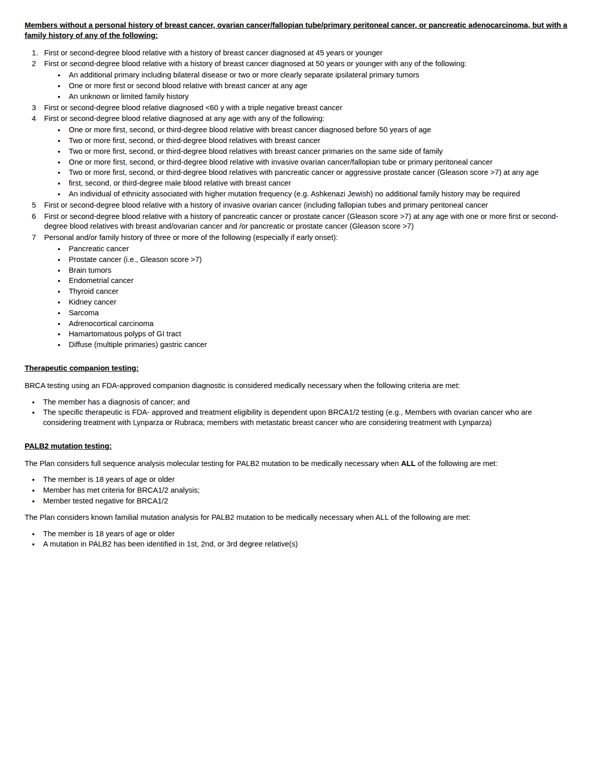Members without a personal history of breast cancer, ovarian cancer/fallopian tube/primary peritoneal cancer, or pancreatic adenocarcinoma, but with a family history of any of the following:
1. First or second-degree blood relative with a history of breast cancer diagnosed at 45 years or younger
2 First or second-degree blood relative with a history of breast cancer diagnosed at 50 years or younger with any of the following:
An additional primary including bilateral disease or two or more clearly separate ipsilateral primary tumors
One or more first or second blood relative with breast cancer at any age
An unknown or limited family history
3 First or second-degree blood relative diagnosed <60 y with a triple negative breast cancer
4 First or second-degree blood relative diagnosed at any age with any of the following:
One or more first, second, or third-degree blood relative with breast cancer diagnosed before 50 years of age
Two or more first, second, or third-degree blood relatives with breast cancer
Two or more first, second, or third-degree blood relatives with breast cancer primaries on the same side of family
One or more first, second, or third-degree blood relative with invasive ovarian cancer/fallopian tube or primary peritoneal cancer
Two or more first, second, or third-degree blood relatives with pancreatic cancer or aggressive prostate cancer (Gleason score >7) at any age
first, second, or third-degree male blood relative with breast cancer
An individual of ethnicity associated with higher mutation frequency (e.g. Ashkenazi Jewish) no additional family history may be required
5 First or second-degree blood relative with a history of invasive ovarian cancer (including fallopian tubes and primary peritoneal cancer
6 First or second-degree blood relative with a history of pancreatic cancer or prostate cancer (Gleason score >7) at any age with one or more first or second-degree blood relatives with breast and/ovarian cancer and /or pancreatic or prostate cancer (Gleason score >7)
7 Personal and/or family history of three or more of the following (especially if early onset):
Pancreatic cancer
Prostate cancer (i.e., Gleason score >7)
Brain tumors
Endometrial cancer
Thyroid cancer
Kidney cancer
Sarcoma
Adrenocortical carcinoma
Hamartomatous polyps of GI tract
Diffuse (multiple primaries) gastric cancer
Therapeutic companion testing:
BRCA testing using an FDA-approved companion diagnostic is considered medically necessary when the following criteria are met:
The member has a diagnosis of cancer; and
The specific therapeutic is FDA- approved and treatment eligibility is dependent upon BRCA1/2 testing (e.g., Members with ovarian cancer who are considering treatment with Lynparza or Rubraca; members with metastatic breast cancer who are considering treatment with Lynparza)
PALB2 mutation testing:
The Plan considers full sequence analysis molecular testing for PALB2 mutation to be medically necessary when ALL of the following are met:
The member is 18 years of age or older
Member has met criteria for BRCA1/2 analysis;
Member tested negative for BRCA1/2
The Plan considers known familial mutation analysis for PALB2 mutation to be medically necessary when ALL of the following are met:
The member is 18 years of age or older
A mutation in PALB2 has been identified in 1st, 2nd, or 3rd degree relative(s)